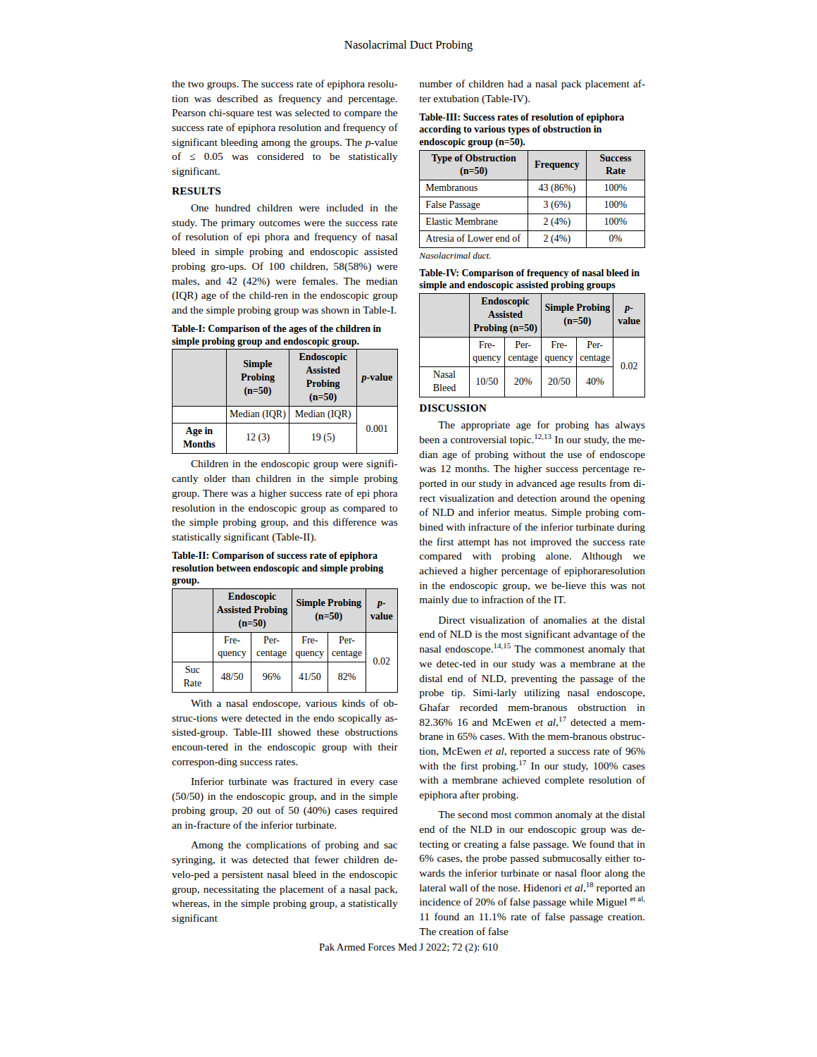Nasolacrimal Duct Probing
the two groups. The success rate of epiphora resolution was described as frequency and percentage. Pearson chi-square test was selected to compare the success rate of epiphora resolution and frequency of significant bleeding among the groups. The p-value of ≤ 0.05 was considered to be statistically significant.
RESULTS
One hundred children were included in the study. The primary outcomes were the success rate of resolution of epi phora and frequency of nasal bleed in simple probing and endoscopic assisted probing gro-ups. Of 100 children, 58(58%) were males, and 42 (42%) were females. The median (IQR) age of the child-ren in the endoscopic group and the simple probing group was shown in Table-I.
Table-I: Comparison of the ages of the children in simple probing group and endoscopic group.
| | Simple Probing (n=50) | Endoscopic Assisted Probing (n=50) | p -value |
| --- | --- | --- | --- |
| | Median (IQR) | Median (IQR) | 0.001 |
| Age in Months | 12 (3) | 19 (5) |
Children in the endoscopic group were signifi-cantly older than children in the simple probing group. There was a higher success rate of epi phora resolution in the endoscopic group as compared to the simple probing group, and this difference was statistically significant (Table-II).
Table-II: Comparison of success rate of epiphora resolution between endoscopic and simple probing group.
| | Endoscopic Assisted Probing (n=50) | Simple Probing (n=50) | p -value |
| --- | --- | --- | --- |
| | Fre-quency | Per-centage | Fre-quency | Per-centage | 0.02 |
| Suc Rate | 48/50 | 96% | 41/50 | 82% |
With a nasal endoscope, various kinds of obstruc-tions were detected in the endo scopically assisted-group. Table-III showed these obstructions encoun-tered in the endoscopic group with their correspon-ding success rates.
Inferior turbinate was fractured in every case (50/50) in the endoscopic group, and in the simple probing group, 20 out of 50 (40%) cases required an in-fracture of the inferior turbinate.
Among the complications of probing and sac syringing, it was detected that fewer children develo-ped a persistent nasal bleed in the endoscopic group, necessitating the placement of a nasal pack, whereas, in the simple probing group, a statistically significant
number of children had a nasal pack placement after extubation (Table-IV).
Table-III: Success rates of resolution of epiphora according to various types of obstruction in endoscopic group (n=50).
| Type of Obstruction (n=50) | Frequency | Success Rate |
| --- | --- | --- |
| Membranous | 43 (86%) | 100% |
| False Passage | 3 (6%) | 100% |
| Elastic Membrane | 2 (4%) | 100% |
| Atresia of Lower end of | 2 (4%) | 0% |
Nasolacrimal duct.
Table-IV: Comparison of frequency of nasal bleed in simple and endoscopic assisted probing groups
| | Endoscopic Assisted Probing (n=50) | Simple Probing (n=50) | p -value |
| --- | --- | --- | --- |
| | Fre-quency | Per-centage | Fre-quency | Per-centage | 0.02 |
| Nasal Bleed | 10/50 | 20% | 20/50 | 40% |
DISCUSSION
The appropriate age for probing has always been a controversial topic.12,13 In our study, the median age of probing without the use of endoscope was 12 months. The higher success percentage reported in our study in advanced age results from direct visualization and detection around the opening of NLD and inferior meatus. Simple probing combined with infracture of the inferior turbinate during the first attempt has not improved the success rate compared with probing alone. Although we achieved a higher percentage of epiphoraresolution in the endoscopic group, we be-lieve this was not mainly due to infraction of the IT.
Direct visualization of anomalies at the distal end of NLD is the most significant advantage of the nasal endoscope.14,15 The commonest anomaly that we detec-ted in our study was a membrane at the distal end of NLD, preventing the passage of the probe tip. Simi-larly utilizing nasal endoscope, Ghafar recorded mem-branous obstruction in 82.36% 16 and McEwen et al,17 detected a membrane in 65% cases. With the mem-branous obstruction, McEwen et al, reported a success rate of 96% with the first probing.17 In our study, 100% cases with a membrane achieved complete resolution of epiphora after probing.
The second most common anomaly at the distal end of the NLD in our endoscopic group was detecting or creating a false passage. We found that in 6% cases, the probe passed submucosally either towards the inferior turbinate or nasal floor along the lateral wall of the nose. Hidenori et al,18 reported an incidence of 20% of false passage while Miguel et al, 11 found an 11.1% rate of false passage creation. The creation of false
Pak Armed Forces Med J 2022; 72 (2): 610